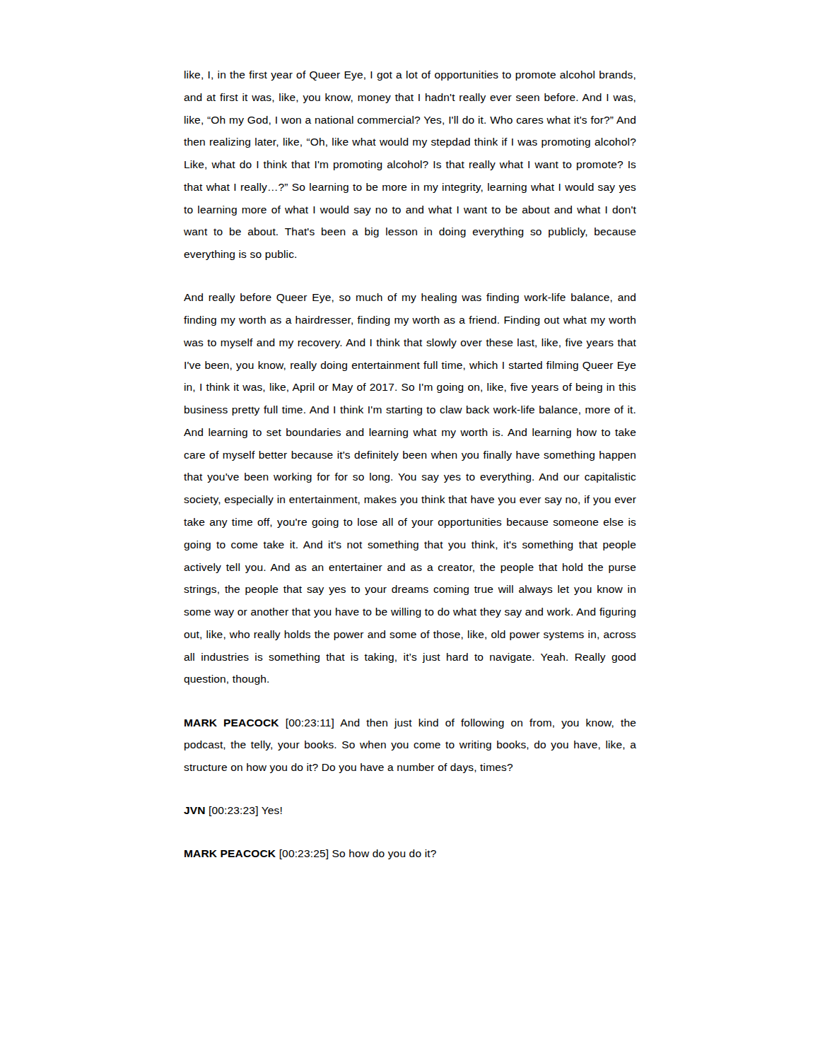like, I, in the first year of Queer Eye, I got a lot of opportunities to promote alcohol brands, and at first it was, like, you know, money that I hadn't really ever seen before. And I was, like, “Oh my God, I won a national commercial? Yes, I'll do it. Who cares what it's for?” And then realizing later, like, “Oh, like what would my stepdad think if I was promoting alcohol? Like, what do I think that I'm promoting alcohol? Is that really what I want to promote? Is that what I really…?” So learning to be more in my integrity, learning what I would say yes to learning more of what I would say no to and what I want to be about and what I don't want to be about. That's been a big lesson in doing everything so publicly, because everything is so public.
And really before Queer Eye, so much of my healing was finding work-life balance, and finding my worth as a hairdresser, finding my worth as a friend. Finding out what my worth was to myself and my recovery. And I think that slowly over these last, like, five years that I've been, you know, really doing entertainment full time, which I started filming Queer Eye in, I think it was, like, April or May of 2017. So I'm going on, like, five years of being in this business pretty full time. And I think I'm starting to claw back work-life balance, more of it. And learning to set boundaries and learning what my worth is. And learning how to take care of myself better because it's definitely been when you finally have something happen that you've been working for for so long. You say yes to everything. And our capitalistic society, especially in entertainment, makes you think that have you ever say no, if you ever take any time off, you're going to lose all of your opportunities because someone else is going to come take it. And it's not something that you think, it's something that people actively tell you. And as an entertainer and as a creator, the people that hold the purse strings, the people that say yes to your dreams coming true will always let you know in some way or another that you have to be willing to do what they say and work. And figuring out, like, who really holds the power and some of those, like, old power systems in, across all industries is something that is taking, it’s just hard to navigate. Yeah. Really good question, though.
MARK PEACOCK [00:23:11] And then just kind of following on from, you know, the podcast, the telly, your books. So when you come to writing books, do you have, like, a structure on how you do it? Do you have a number of days, times?
JVN [00:23:23] Yes!
MARK PEACOCK [00:23:25] So how do you do it?